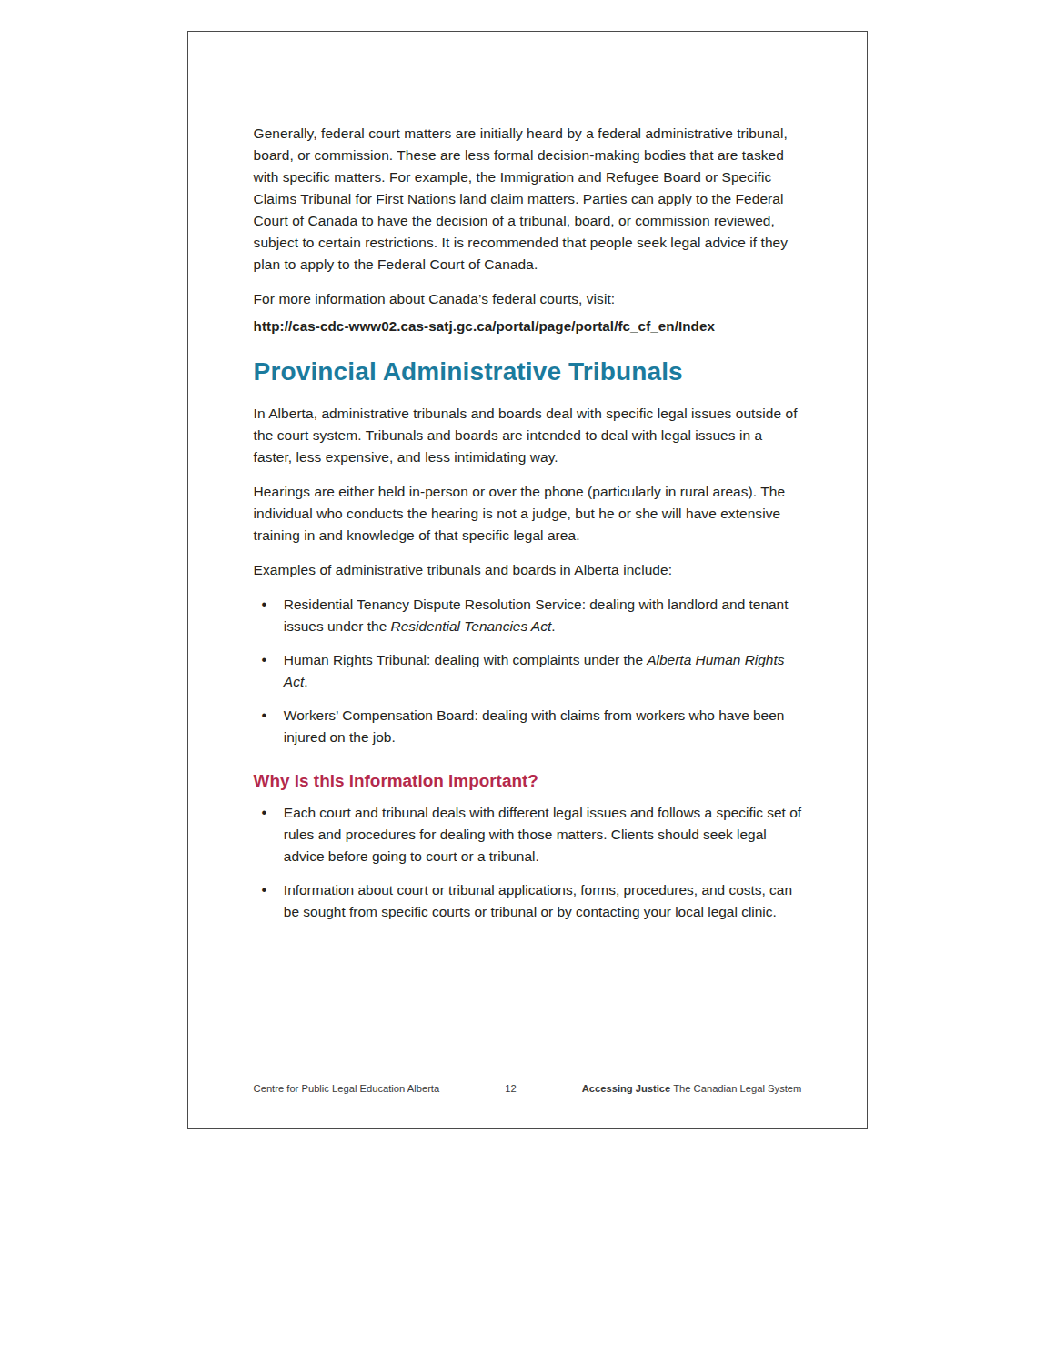Generally, federal court matters are initially heard by a federal administrative tribunal, board, or commission. These are less formal decision-making bodies that are tasked with specific matters. For example, the Immigration and Refugee Board or Specific Claims Tribunal for First Nations land claim matters. Parties can apply to the Federal Court of Canada to have the decision of a tribunal, board, or commission reviewed, subject to certain restrictions. It is recommended that people seek legal advice if they plan to apply to the Federal Court of Canada.
For more information about Canada’s federal courts, visit:
http://cas-cdc-www02.cas-satj.gc.ca/portal/page/portal/fc_cf_en/Index
Provincial Administrative Tribunals
In Alberta, administrative tribunals and boards deal with specific legal issues outside of the court system. Tribunals and boards are intended to deal with legal issues in a faster, less expensive, and less intimidating way.
Hearings are either held in-person or over the phone (particularly in rural areas). The individual who conducts the hearing is not a judge, but he or she will have extensive training in and knowledge of that specific legal area.
Examples of administrative tribunals and boards in Alberta include:
Residential Tenancy Dispute Resolution Service: dealing with landlord and tenant issues under the Residential Tenancies Act.
Human Rights Tribunal: dealing with complaints under the Alberta Human Rights Act.
Workers’ Compensation Board: dealing with claims from workers who have been injured on the job.
Why is this information important?
Each court and tribunal deals with different legal issues and follows a specific set of rules and procedures for dealing with those matters. Clients should seek legal advice before going to court or a tribunal.
Information about court or tribunal applications, forms, procedures, and costs, can be sought from specific courts or tribunal or by contacting your local legal clinic.
Centre for Public Legal Education Alberta
12
Accessing Justice The Canadian Legal System